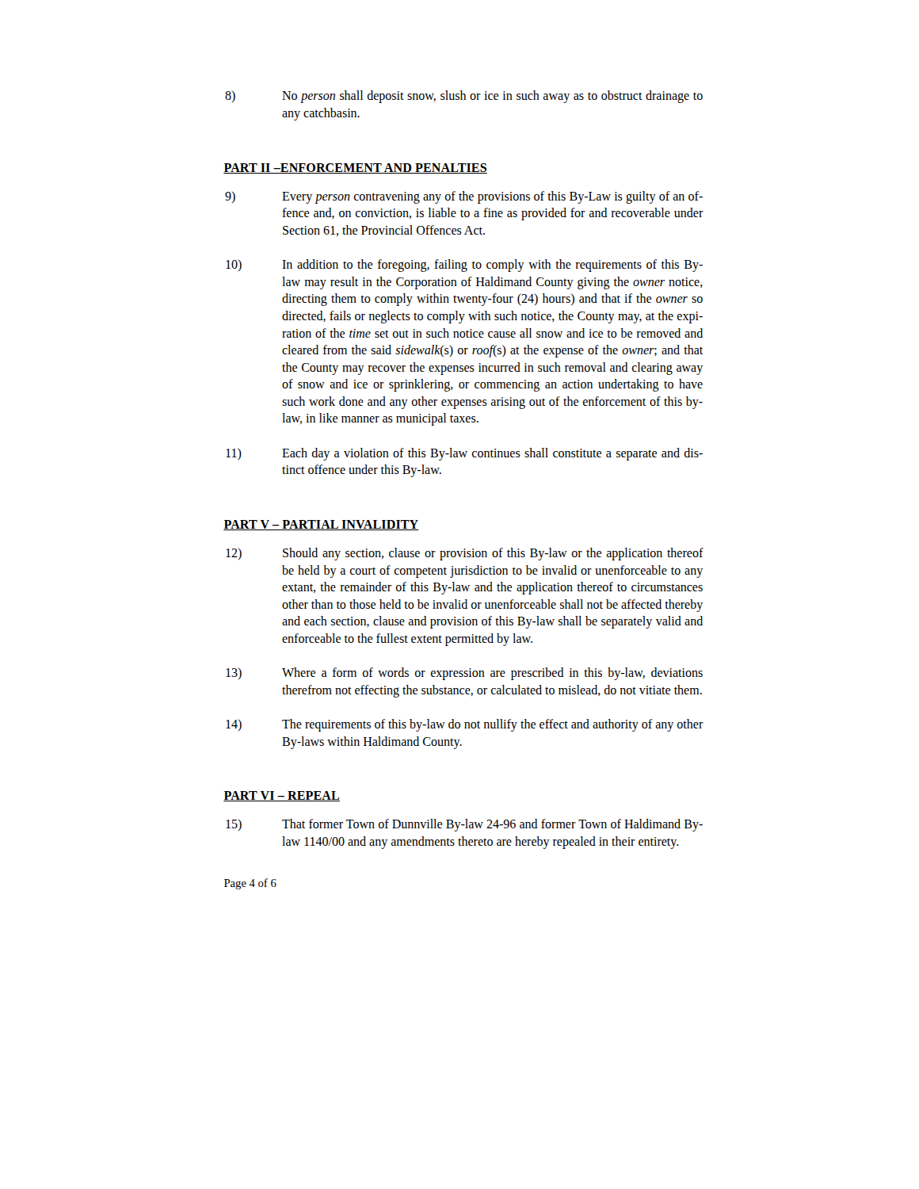8)
No person shall deposit snow, slush or ice in such away as to obstruct drainage to any catchbasin.
PART II –ENFORCEMENT AND PENALTIES
9)
Every person contravening any of the provisions of this By-Law is guilty of an offence and, on conviction, is liable to a fine as provided for and recoverable under Section 61, the Provincial Offences Act.
10)
In addition to the foregoing, failing to comply with the requirements of this By-law may result in the Corporation of Haldimand County giving the owner notice, directing them to comply within twenty-four (24) hours) and that if the owner so directed, fails or neglects to comply with such notice, the County may, at the expiration of the time set out in such notice cause all snow and ice to be removed and cleared from the said sidewalk(s) or roof(s) at the expense of the owner; and that the County may recover the expenses incurred in such removal and clearing away of snow and ice or sprinklering, or commencing an action undertaking to have such work done and any other expenses arising out of the enforcement of this by-law, in like manner as municipal taxes.
11)
Each day a violation of this By-law continues shall constitute a separate and distinct offence under this By-law.
PART V – PARTIAL INVALIDITY
12)
Should any section, clause or provision of this By-law or the application thereof be held by a court of competent jurisdiction to be invalid or unenforceable to any extant, the remainder of this By-law and the application thereof to circumstances other than to those held to be invalid or unenforceable shall not be affected thereby and each section, clause and provision of this By-law shall be separately valid and enforceable to the fullest extent permitted by law.
13)
Where a form of words or expression are prescribed in this by-law, deviations therefrom not effecting the substance, or calculated to mislead, do not vitiate them.
14)
The requirements of this by-law do not nullify the effect and authority of any other By-laws within Haldimand County.
PART VI – REPEAL
15)
That former Town of Dunnville By-law 24-96 and former Town of Haldimand By-law 1140/00 and any amendments thereto are hereby repealed in their entirety.
Page 4 of 6